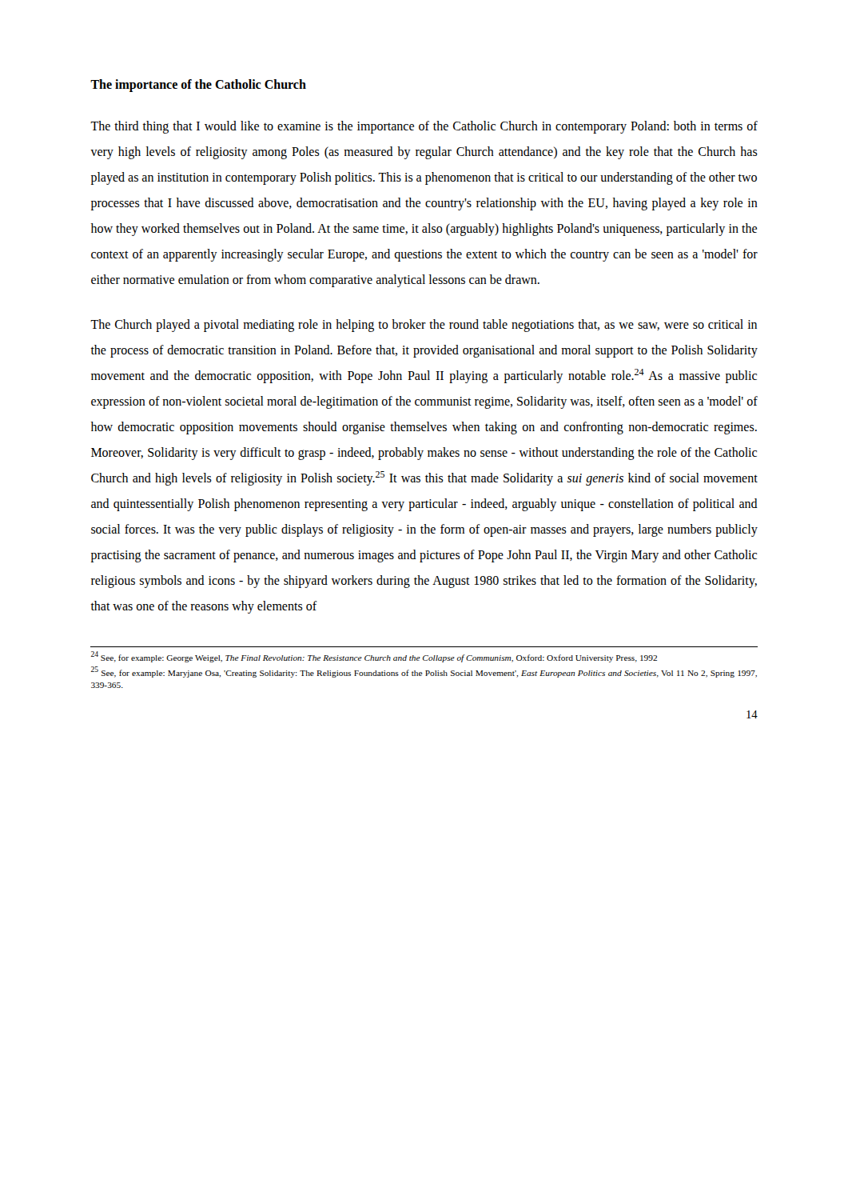The importance of the Catholic Church
The third thing that I would like to examine is the importance of the Catholic Church in contemporary Poland: both in terms of very high levels of religiosity among Poles (as measured by regular Church attendance) and the key role that the Church has played as an institution in contemporary Polish politics. This is a phenomenon that is critical to our understanding of the other two processes that I have discussed above, democratisation and the country's relationship with the EU, having played a key role in how they worked themselves out in Poland. At the same time, it also (arguably) highlights Poland's uniqueness, particularly in the context of an apparently increasingly secular Europe, and questions the extent to which the country can be seen as a 'model' for either normative emulation or from whom comparative analytical lessons can be drawn.
The Church played a pivotal mediating role in helping to broker the round table negotiations that, as we saw, were so critical in the process of democratic transition in Poland. Before that, it provided organisational and moral support to the Polish Solidarity movement and the democratic opposition, with Pope John Paul II playing a particularly notable role.24 As a massive public expression of non-violent societal moral de-legitimation of the communist regime, Solidarity was, itself, often seen as a 'model' of how democratic opposition movements should organise themselves when taking on and confronting non-democratic regimes. Moreover, Solidarity is very difficult to grasp - indeed, probably makes no sense - without understanding the role of the Catholic Church and high levels of religiosity in Polish society.25 It was this that made Solidarity a sui generis kind of social movement and quintessentially Polish phenomenon representing a very particular - indeed, arguably unique - constellation of political and social forces. It was the very public displays of religiosity - in the form of open-air masses and prayers, large numbers publicly practising the sacrament of penance, and numerous images and pictures of Pope John Paul II, the Virgin Mary and other Catholic religious symbols and icons - by the shipyard workers during the August 1980 strikes that led to the formation of the Solidarity, that was one of the reasons why elements of
24 See, for example: George Weigel, The Final Revolution: The Resistance Church and the Collapse of Communism, Oxford: Oxford University Press, 1992
25 See, for example: Maryjane Osa, 'Creating Solidarity: The Religious Foundations of the Polish Social Movement', East European Politics and Societies, Vol 11 No 2, Spring 1997, 339-365.
14